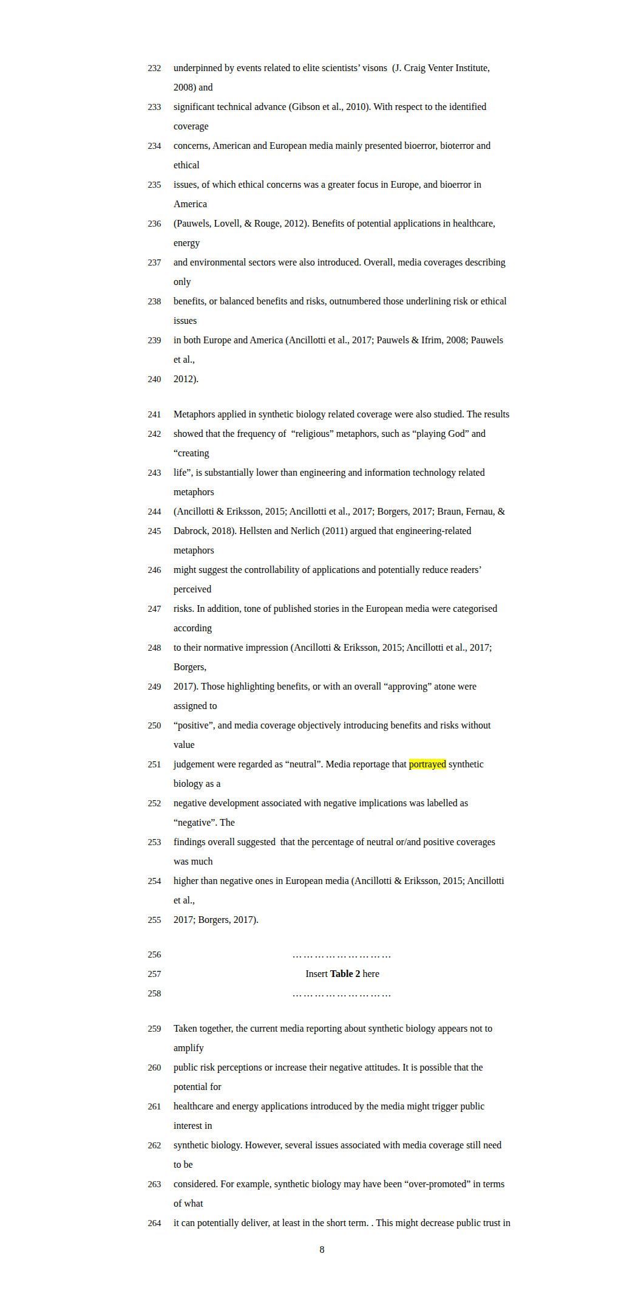232 underpinned by events related to elite scientists’ visons (J. Craig Venter Institute, 2008) and
233 significant technical advance (Gibson et al., 2010). With respect to the identified coverage
234 concerns, American and European media mainly presented bioerror, bioterror and ethical
235 issues, of which ethical concerns was a greater focus in Europe, and bioerror in America
236(Pauwels, Lovell, & Rouge, 2012). Benefits of potential applications in healthcare, energy
237 and environmental sectors were also introduced. Overall, media coverages describing only
238 benefits, or balanced benefits and risks, outnumbered those underlining risk or ethical issues
239 in both Europe and America (Ancillotti et al., 2017; Pauwels & Ifrim, 2008; Pauwels et al.,
2402012).
241 Metaphors applied in synthetic biology related coverage were also studied. The results
242 showed that the frequency of “religious” metaphors, such as “playing God” and “creating
243 life”, is substantially lower than engineering and information technology related metaphors
244(Ancillotti & Eriksson, 2015; Ancillotti et al., 2017; Borgers, 2017; Braun, Fernau, &
245 Dabrock, 2018). Hellsten and Nerlich (2011) argued that engineering-related metaphors
246 might suggest the controllability of applications and potentially reduce readers’ perceived
247 risks. In addition, tone of published stories in the European media were categorised according
248 to their normative impression (Ancillotti & Eriksson, 2015; Ancillotti et al., 2017; Borgers,
2492017). Those highlighting benefits, or with an overall “approving” atone were assigned to
250“positive”, and media coverage objectively introducing benefits and risks without value
251 judgement were regarded as “neutral”. Media reportage that portrayed synthetic biology as a
252 negative development associated with negative implications was labelled as “negative”. The
253 findings overall suggested that the percentage of neutral or/and positive coverages was much
254 higher than negative ones in European media (Ancillotti & Eriksson, 2015; Ancillotti et al.,
2552017; Borgers, 2017).
256………………………
257 Insert Table 2 here
258………………………
259 Taken together, the current media reporting about synthetic biology appears not to amplify
260 public risk perceptions or increase their negative attitudes. It is possible that the potential for
261 healthcare and energy applications introduced by the media might trigger public interest in
262 synthetic biology. However, several issues associated with media coverage still need to be
263 considered. For example, synthetic biology may have been “over-promoted” in terms of what
264 it can potentially deliver, at least in the short term. . This might decrease public trust in
8